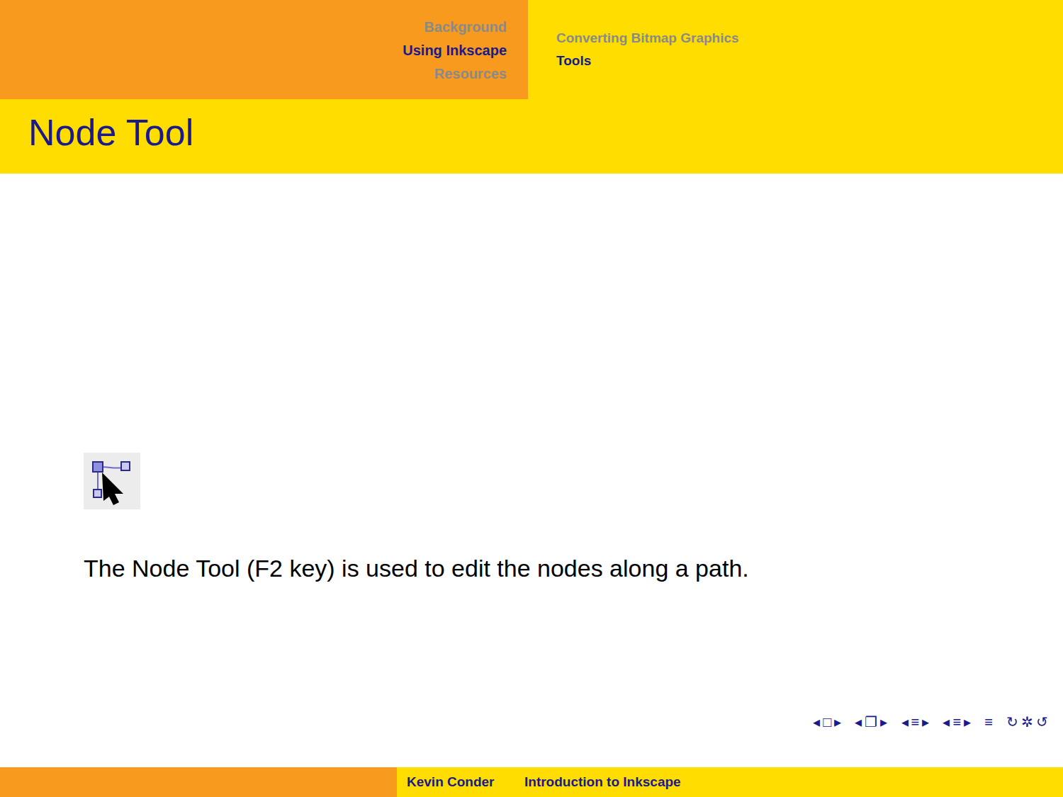Background
Using Inkscape
Resources
Converting Bitmap Graphics
Tools
Node Tool
The Node Tool (F2 key) is used to edit the nodes along a path.
◂□▸ ◂❐▸ ◂≡▸ ◂≡▸ ≡ ↻✲↺
Kevin Conder
Introduction to Inkscape